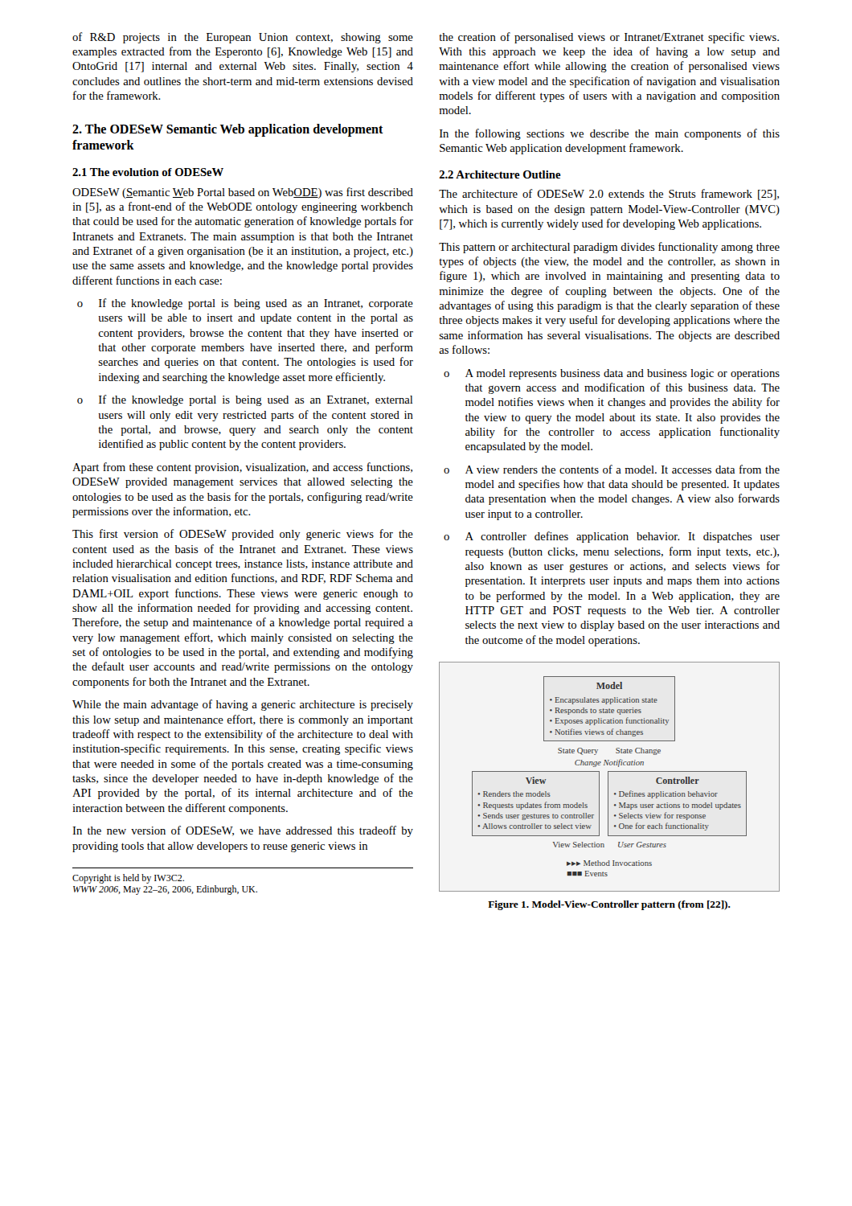of R&D projects in the European Union context, showing some examples extracted from the Esperonto [6], Knowledge Web [15] and OntoGrid [17] internal and external Web sites. Finally, section 4 concludes and outlines the short-term and mid-term extensions devised for the framework.
2. The ODESeW Semantic Web application development framework
2.1 The evolution of ODESeW
ODESeW (Semantic Web Portal based on WebODE) was first described in [5], as a front-end of the WebODE ontology engineering workbench that could be used for the automatic generation of knowledge portals for Intranets and Extranets. The main assumption is that both the Intranet and Extranet of a given organisation (be it an institution, a project, etc.) use the same assets and knowledge, and the knowledge portal provides different functions in each case:
If the knowledge portal is being used as an Intranet, corporate users will be able to insert and update content in the portal as content providers, browse the content that they have inserted or that other corporate members have inserted there, and perform searches and queries on that content. The ontologies is used for indexing and searching the knowledge asset more efficiently.
If the knowledge portal is being used as an Extranet, external users will only edit very restricted parts of the content stored in the portal, and browse, query and search only the content identified as public content by the content providers.
Apart from these content provision, visualization, and access functions, ODESeW provided management services that allowed selecting the ontologies to be used as the basis for the portals, configuring read/write permissions over the information, etc.
This first version of ODESeW provided only generic views for the content used as the basis of the Intranet and Extranet. These views included hierarchical concept trees, instance lists, instance attribute and relation visualisation and edition functions, and RDF, RDF Schema and DAML+OIL export functions. These views were generic enough to show all the information needed for providing and accessing content. Therefore, the setup and maintenance of a knowledge portal required a very low management effort, which mainly consisted on selecting the set of ontologies to be used in the portal, and extending and modifying the default user accounts and read/write permissions on the ontology components for both the Intranet and the Extranet.
While the main advantage of having a generic architecture is precisely this low setup and maintenance effort, there is commonly an important tradeoff with respect to the extensibility of the architecture to deal with institution-specific requirements. In this sense, creating specific views that were needed in some of the portals created was a time-consuming tasks, since the developer needed to have in-depth knowledge of the API provided by the portal, of its internal architecture and of the interaction between the different components.
In the new version of ODESeW, we have addressed this tradeoff by providing tools that allow developers to reuse generic views in
Copyright is held by IW3C2.
WWW 2006, May 22–26, 2006, Edinburgh, UK.
the creation of personalised views or Intranet/Extranet specific views. With this approach we keep the idea of having a low setup and maintenance effort while allowing the creation of personalised views with a view model and the specification of navigation and visualisation models for different types of users with a navigation and composition model.
In the following sections we describe the main components of this Semantic Web application development framework.
2.2 Architecture Outline
The architecture of ODESeW 2.0 extends the Struts framework [25], which is based on the design pattern Model-View-Controller (MVC) [7], which is currently widely used for developing Web applications.
This pattern or architectural paradigm divides functionality among three types of objects (the view, the model and the controller, as shown in figure 1), which are involved in maintaining and presenting data to minimize the degree of coupling between the objects. One of the advantages of using this paradigm is that the clearly separation of these three objects makes it very useful for developing applications where the same information has several visualisations. The objects are described as follows:
A model represents business data and business logic or operations that govern access and modification of this business data. The model notifies views when it changes and provides the ability for the view to query the model about its state. It also provides the ability for the controller to access application functionality encapsulated by the model.
A view renders the contents of a model. It accesses data from the model and specifies how that data should be presented. It updates data presentation when the model changes. A view also forwards user input to a controller.
A controller defines application behavior. It dispatches user requests (button clicks, menu selections, form input texts, etc.), also known as user gestures or actions, and selects views for presentation. It interprets user inputs and maps them into actions to be performed by the model. In a Web application, they are HTTP GET and POST requests to the Web tier. A controller selects the next view to display based on the user interactions and the outcome of the model operations.
Model • Encapsulates application state
• Responds to state queries
• Exposes application functionality
• Notifies views of changes
State Query State Change
Change Notification
View • Renders the models
• Requests updates from models
• Sends user gestures to controller
• Allows controller to select view
Controller • Defines application behavior
• Maps user actions to model updates
• Selects view for response
• One for each functionality
View Selection User Gestures
▸▸▸ Method Invocations
■■■ Events
Figure 1. Model-View-Controller pattern (from [22]).